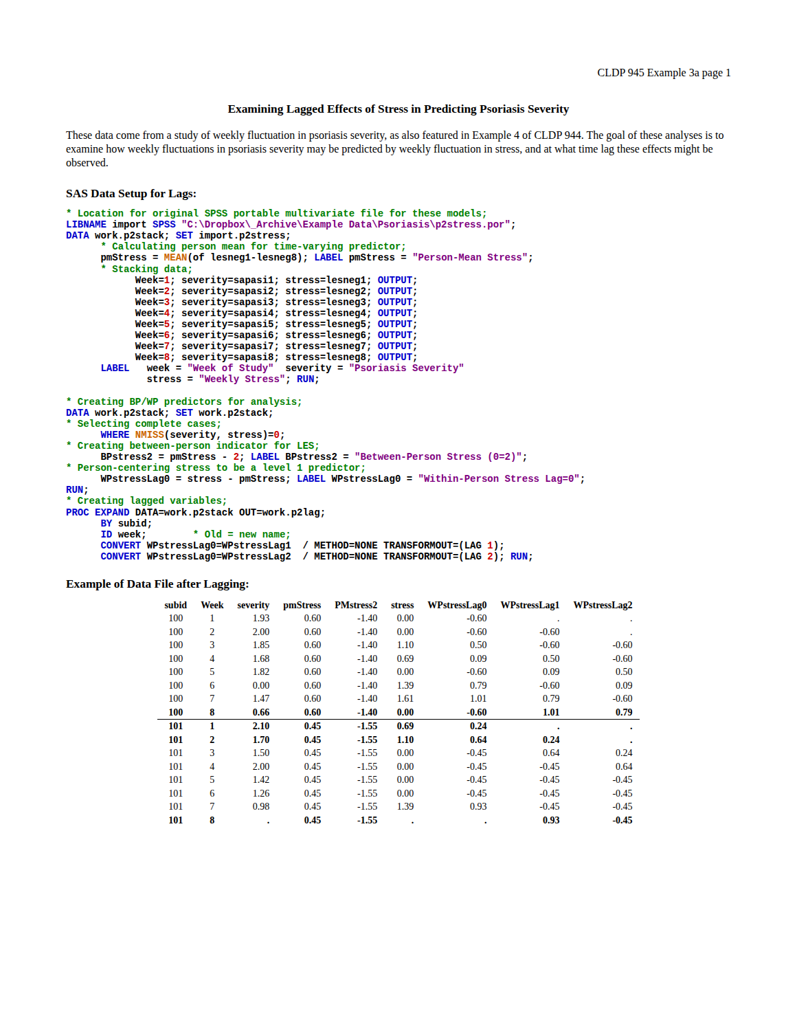CLDP 945 Example 3a page 1
Examining Lagged Effects of Stress in Predicting Psoriasis Severity
These data come from a study of weekly fluctuation in psoriasis severity, as also featured in Example 4 of CLDP 944. The goal of these analyses is to examine how weekly fluctuations in psoriasis severity may be predicted by weekly fluctuation in stress, and at what time lag these effects might be observed.
SAS Data Setup for Lags:
* Location for original SPSS portable multivariate file for these models;
LIBNAME import SPSS "C:\Dropbox\_Archive\Example Data\Psoriasis\p2stress.por";
DATA work.p2stack; SET import.p2stress;
      * Calculating person mean for time-varying predictor;
      pmStress = MEAN(of lesneg1-lesneg8); LABEL pmStress = "Person-Mean Stress";
      * Stacking data;
            Week=1; severity=sapasi1; stress=lesneg1; OUTPUT;
            Week=2; severity=sapasi2; stress=lesneg2; OUTPUT;
            Week=3; severity=sapasi3; stress=lesneg3; OUTPUT;
            Week=4; severity=sapasi4; stress=lesneg4; OUTPUT;
            Week=5; severity=sapasi5; stress=lesneg5; OUTPUT;
            Week=6; severity=sapasi6; stress=lesneg6; OUTPUT;
            Week=7; severity=sapasi7; stress=lesneg7; OUTPUT;
            Week=8; severity=sapasi8; stress=lesneg8; OUTPUT;
      LABEL   week = "Week of Study"  severity = "Psoriasis Severity"
              stress = "Weekly Stress"; RUN;

* Creating BP/WP predictors for analysis;
DATA work.p2stack; SET work.p2stack;
* Selecting complete cases;
      WHERE NMISS(severity, stress)=0;
* Creating between-person indicator for LES;
      BPstress2 = pmStress - 2; LABEL BPstress2 = "Between-Person Stress (0=2)";
* Person-centering stress to be a level 1 predictor;
      WPstressLag0 = stress - pmStress; LABEL WPstressLag0 = "Within-Person Stress Lag=0";
RUN;
* Creating lagged variables;
PROC EXPAND DATA=work.p2stack OUT=work.p2lag;
      BY subid;
      ID week;        * Old = new name;
      CONVERT WPstressLag0=WPstressLag1  / METHOD=NONE TRANSFORMOUT=(LAG 1);
      CONVERT WPstressLag0=WPstressLag2  / METHOD=NONE TRANSFORMOUT=(LAG 2); RUN;
Example of Data File after Lagging:
| subid | Week | severity | pmStress | PMstress2 | stress | WPstressLag0 | WPstressLag1 | WPstressLag2 |
| --- | --- | --- | --- | --- | --- | --- | --- | --- |
| 100 | 1 | 1.93 | 0.60 | -1.40 | 0.00 | -0.60 | . | . |
| 100 | 2 | 2.00 | 0.60 | -1.40 | 0.00 | -0.60 | -0.60 | . |
| 100 | 3 | 1.85 | 0.60 | -1.40 | 1.10 | 0.50 | -0.60 | -0.60 |
| 100 | 4 | 1.68 | 0.60 | -1.40 | 0.69 | 0.09 | 0.50 | -0.60 |
| 100 | 5 | 1.82 | 0.60 | -1.40 | 0.00 | -0.60 | 0.09 | 0.50 |
| 100 | 6 | 0.00 | 0.60 | -1.40 | 1.39 | 0.79 | -0.60 | 0.09 |
| 100 | 7 | 1.47 | 0.60 | -1.40 | 1.61 | 1.01 | 0.79 | -0.60 |
| 100 | 8 | 0.66 | 0.60 | -1.40 | 0.00 | -0.60 | 1.01 | 0.79 |
| 101 | 1 | 2.10 | 0.45 | -1.55 | 0.69 | 0.24 | . | . |
| 101 | 2 | 1.70 | 0.45 | -1.55 | 1.10 | 0.64 | 0.24 | . |
| 101 | 3 | 1.50 | 0.45 | -1.55 | 0.00 | -0.45 | 0.64 | 0.24 |
| 101 | 4 | 2.00 | 0.45 | -1.55 | 0.00 | -0.45 | -0.45 | 0.64 |
| 101 | 5 | 1.42 | 0.45 | -1.55 | 0.00 | -0.45 | -0.45 | -0.45 |
| 101 | 6 | 1.26 | 0.45 | -1.55 | 0.00 | -0.45 | -0.45 | -0.45 |
| 101 | 7 | 0.98 | 0.45 | -1.55 | 1.39 | 0.93 | -0.45 | -0.45 |
| 101 | 8 | . | 0.45 | -1.55 | . | . | 0.93 | -0.45 |